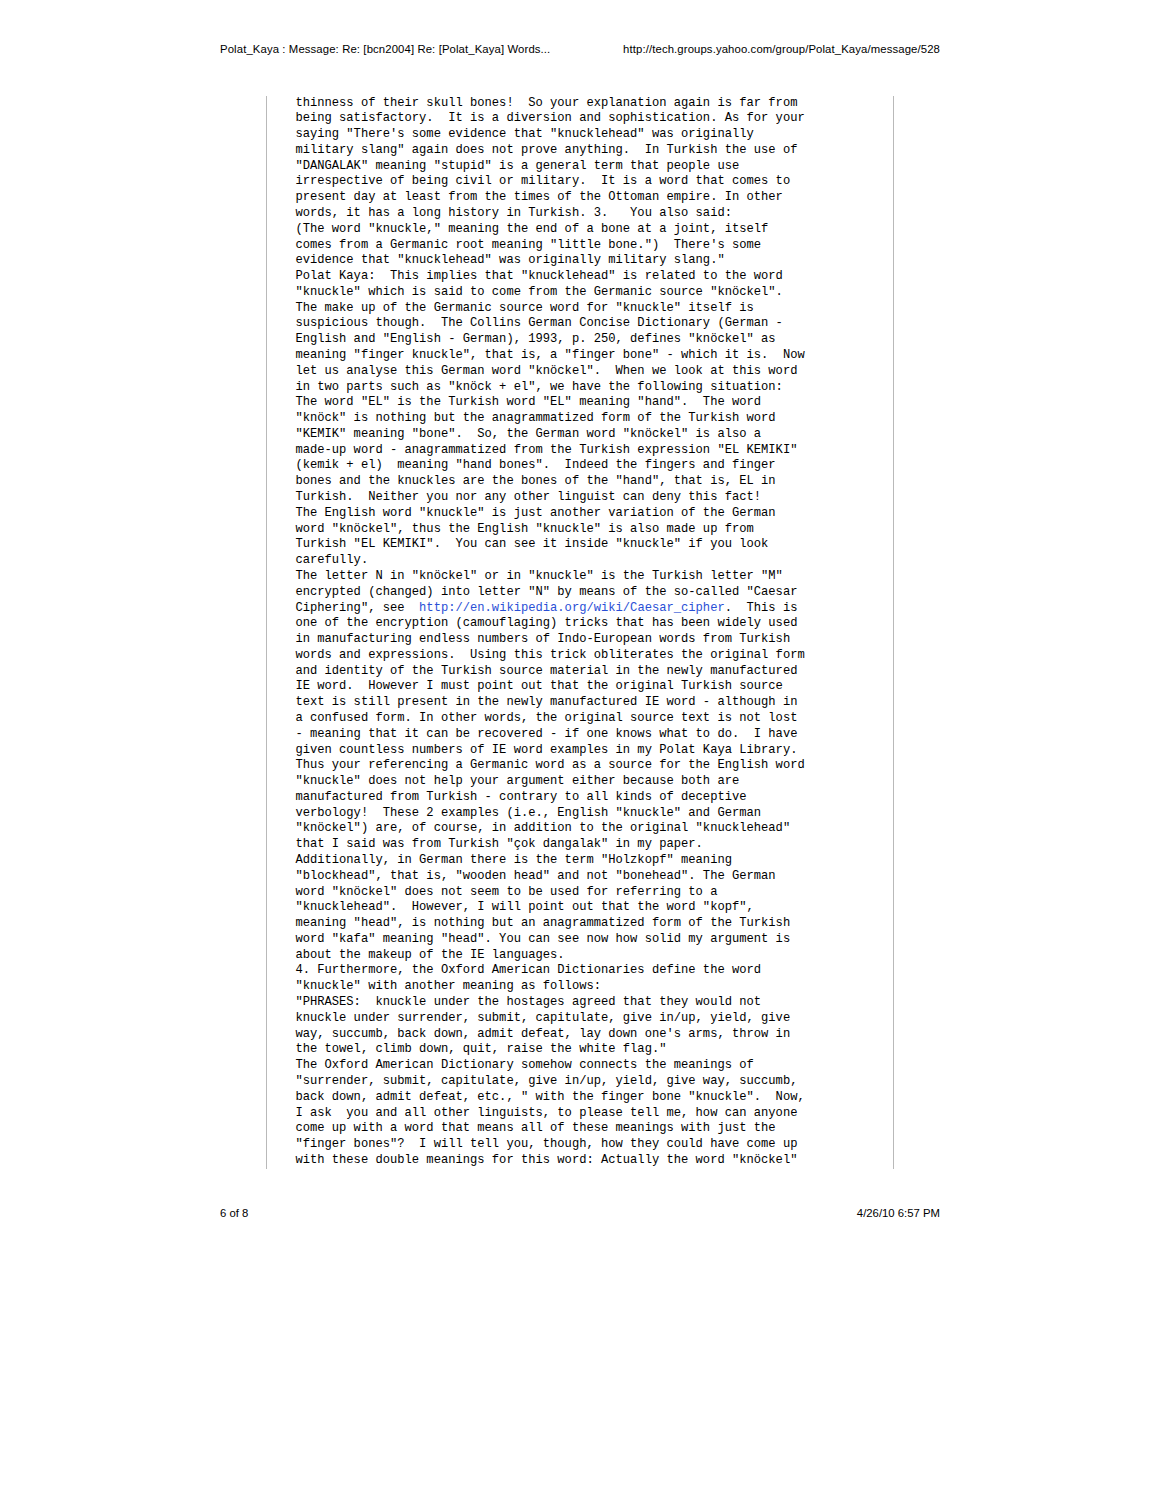Polat_Kaya : Message: Re: [bcn2004] Re: [Polat_Kaya] Words...
http://tech.groups.yahoo.com/group/Polat_Kaya/message/528
thinness of their skull bones!  So your explanation again is far from
being satisfactory.  It is a diversion and sophistication. As for your
saying "There's some evidence that "knucklehead" was originally
military slang" again does not prove anything.  In Turkish the use of
"DANGALAK" meaning "stupid" is a general term that people use
irrespective of being civil or military.  It is a word that comes to
present day at least from the times of the Ottoman empire. In other
words, it has a long history in Turkish. 3.   You also said:
(The word "knuckle," meaning the end of a bone at a joint, itself
comes from a Germanic root meaning "little bone.")  There's some
evidence that "knucklehead" was originally military slang."
Polat Kaya:  This implies that "knucklehead" is related to the word
"knuckle" which is said to come from the Germanic source "knöckel".
The make up of the Germanic source word for "knuckle" itself is
suspicious though.  The Collins German Concise Dictionary (German -
English and "English - German), 1993, p. 250, defines "knöckel" as
meaning "finger knuckle", that is, a "finger bone" - which it is.  Now
let us analyse this German word "knöckel".  When we look at this word
in two parts such as "knöck + el", we have the following situation:
The word "EL" is the Turkish word "EL" meaning "hand".  The word
"knöck" is nothing but the anagrammatized form of the Turkish word
"KEMIK" meaning "bone".  So, the German word "knöckel" is also a
made-up word - anagrammatized from the Turkish expression "EL KEMIKI"
(kemik + el)  meaning "hand bones".  Indeed the fingers and finger
bones and the knuckles are the bones of the "hand", that is, EL in
Turkish.  Neither you nor any other linguist can deny this fact!
The English word "knuckle" is just another variation of the German
word "knöckel", thus the English "knuckle" is also made up from
Turkish "EL KEMIKI".  You can see it inside "knuckle" if you look
carefully.
The letter N in "knöckel" or in "knuckle" is the Turkish letter "M"
encrypted (changed) into letter "N" by means of the so-called "Caesar
Ciphering", see  http://en.wikipedia.org/wiki/Caesar_cipher.  This is
one of the encryption (camouflaging) tricks that has been widely used
in manufacturing endless numbers of Indo-European words from Turkish
words and expressions.  Using this trick obliterates the original form
and identity of the Turkish source material in the newly manufactured
IE word.  However I must point out that the original Turkish source
text is still present in the newly manufactured IE word - although in
a confused form. In other words, the original source text is not lost
- meaning that it can be recovered - if one knows what to do.  I have
given countless numbers of IE word examples in my Polat Kaya Library.
Thus your referencing a Germanic word as a source for the English word
"knuckle" does not help your argument either because both are
manufactured from Turkish - contrary to all kinds of deceptive
verbology!  These 2 examples (i.e., English "knuckle" and German
"knöckel") are, of course, in addition to the original "knucklehead"
that I said was from Turkish "çok dangalak" in my paper.
Additionally, in German there is the term "Holzkopf" meaning
"blockhead", that is, "wooden head" and not "bonehead". The German
word "knöckel" does not seem to be used for referring to a
"knucklehead".  However, I will point out that the word "kopf",
meaning "head", is nothing but an anagrammatized form of the Turkish
word "kafa" meaning "head". You can see now how solid my argument is
about the makeup of the IE languages.
4. Furthermore, the Oxford American Dictionaries define the word
"knuckle" with another meaning as follows:
"PHRASES:  knuckle under the hostages agreed that they would not
knuckle under surrender, submit, capitulate, give in/up, yield, give
way, succumb, back down, admit defeat, lay down one's arms, throw in
the towel, climb down, quit, raise the white flag."
The Oxford American Dictionary somehow connects the meanings of
"surrender, submit, capitulate, give in/up, yield, give way, succumb,
back down, admit defeat, etc., " with the finger bone "knuckle".  Now,
I ask  you and all other linguists, to please tell me, how can anyone
come up with a word that means all of these meanings with just the
"finger bones"?  I will tell you, though, how they could have come up
with these double meanings for this word: Actually the word "knöckel"
6 of 8
4/26/10 6:57 PM